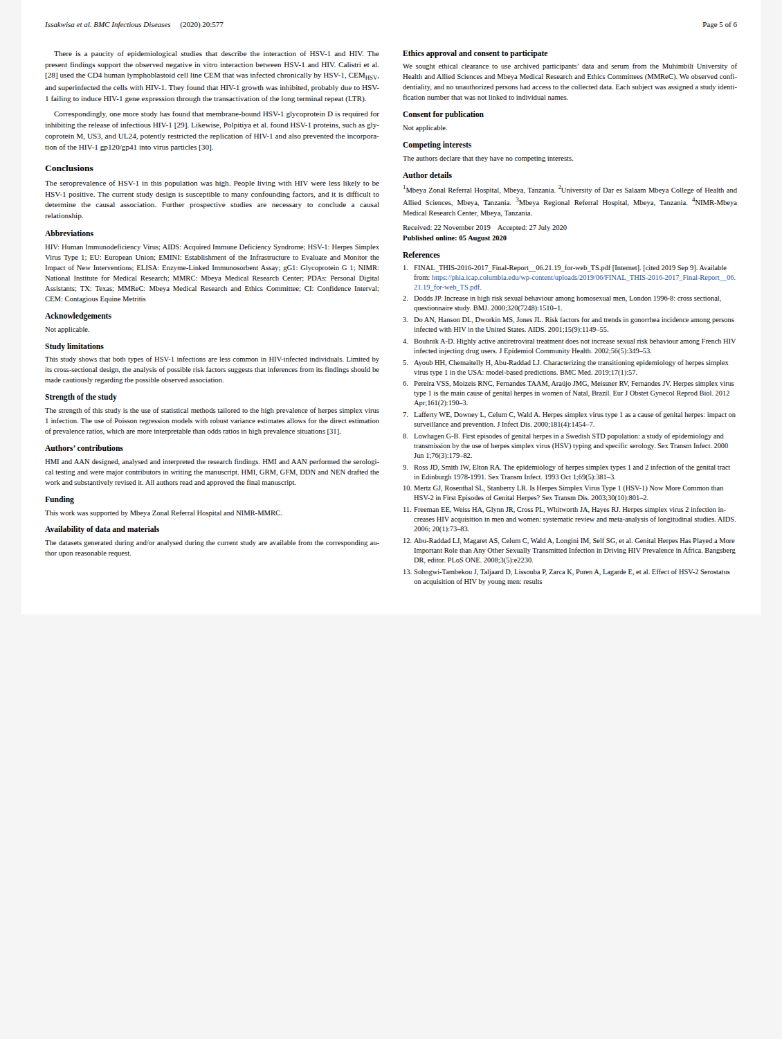Issakwisa et al. BMC Infectious Diseases (2020) 20:577
Page 5 of 6
There is a paucity of epidemiological studies that describe the interaction of HSV-1 and HIV. The present findings support the observed negative in vitro interaction between HSV-1 and HIV. Calistri et al. [28] used the CD4 human lymphoblastoid cell line CEM that was infected chronically by HSV-1, CEMHSV, and superinfected the cells with HIV-1. They found that HIV-1 growth was inhibited, probably due to HSV-1 failing to induce HIV-1 gene expression through the transactivation of the long terminal repeat (LTR).
Correspondingly, one more study has found that membrane-bound HSV-1 glycoprotein D is required for inhibiting the release of infectious HIV-1 [29]. Likewise, Polpitiya et al. found HSV-1 proteins, such as glycoprotein M, US3, and UL24, potently restricted the replication of HIV-1 and also prevented the incorporation of the HIV-1 gp120/gp41 into virus particles [30].
Conclusions
The seroprevalence of HSV-1 in this population was high. People living with HIV were less likely to be HSV-1 positive. The current study design is susceptible to many confounding factors, and it is difficult to determine the causal association. Further prospective studies are necessary to conclude a causal relationship.
Abbreviations
HIV: Human Immunodeficiency Virus; AIDS: Acquired Immune Deficiency Syndrome; HSV-1: Herpes Simplex Virus Type 1; EU: European Union; EMINI: Establishment of the Infrastructure to Evaluate and Monitor the Impact of New Interventions; ELISA: Enzyme-Linked Immunosorbent Assay; gG1: Glycoprotein G 1; NIMR: National Institute for Medical Research; MMRC: Mbeya Medical Research Center; PDAs: Personal Digital Assistants; TX: Texas; MMReC: Mbeya Medical Research and Ethics Committee; CI: Confidence Interval; CEM: Contagious Equine Metritis
Acknowledgements
Not applicable.
Study limitations
This study shows that both types of HSV-1 infections are less common in HIV-infected individuals. Limited by its cross-sectional design, the analysis of possible risk factors suggests that inferences from its findings should be made cautiously regarding the possible observed association.
Strength of the study
The strength of this study is the use of statistical methods tailored to the high prevalence of herpes simplex virus 1 infection. The use of Poisson regression models with robust variance estimates allows for the direct estimation of prevalence ratios, which are more interpretable than odds ratios in high prevalence situations [31].
Authors’ contributions
HMI and AAN designed, analysed and interpreted the research findings. HMI and AAN performed the serological testing and were major contributors in writing the manuscript. HMI, GRM, GFM, DDN and NEN drafted the work and substantively revised it. All authors read and approved the final manuscript.
Funding
This work was supported by Mbeya Zonal Referral Hospital and NIMR-MMRC.
Availability of data and materials
The datasets generated during and/or analysed during the current study are available from the corresponding author upon reasonable request.
Ethics approval and consent to participate
We sought ethical clearance to use archived participants’ data and serum from the Muhimbili University of Health and Allied Sciences and Mbeya Medical Research and Ethics Committees (MMReC). We observed confidentiality, and no unauthorized persons had access to the collected data. Each subject was assigned a study identification number that was not linked to individual names.
Consent for publication
Not applicable.
Competing interests
The authors declare that they have no competing interests.
Author details
1Mbeya Zonal Referral Hospital, Mbeya, Tanzania. 2University of Dar es Salaam Mbeya College of Health and Allied Sciences, Mbeya, Tanzania. 3Mbeya Regional Referral Hospital, Mbeya, Tanzania. 4NIMR-Mbeya Medical Research Center, Mbeya, Tanzania.
Received: 22 November 2019 Accepted: 27 July 2020
Published online: 05 August 2020
References
FINAL_THIS-2016-2017_Final-Report__06.21.19_for-web_TS.pdf [Internet]. [cited 2019 Sep 9]. Available from: https://phia.icap.columbia.edu/wp-content/uploads/2019/06/FINAL_THIS-2016-2017_Final-Report__06.21.19_for-web_TS.pdf.
Dodds JP. Increase in high risk sexual behaviour among homosexual men, London 1996-8: cross sectional, questionnaire study. BMJ. 2000;320(7248):1510–1.
Do AN, Hanson DL, Dworkin MS, Jones JL. Risk factors for and trends in gonorrhea incidence among persons infected with HIV in the United States. AIDS. 2001;15(9):1149–55.
Bouhnik A-D. Highly active antiretroviral treatment does not increase sexual risk behaviour among French HIV infected injecting drug users. J Epidemiol Community Health. 2002;56(5):349–53.
Ayoub HH, Chemaitelly H, Abu-Raddad LJ. Characterizing the transitioning epidemiology of herpes simplex virus type 1 in the USA: model-based predictions. BMC Med. 2019;17(1):57.
Pereira VSS, Moizeis RNC, Fernandes TAAM, Araújo JMG, Meissner RV, Fernandes JV. Herpes simplex virus type 1 is the main cause of genital herpes in women of Natal, Brazil. Eur J Obstet Gynecol Reprod Biol. 2012 Apr;161(2):190–3.
Lafferty WE, Downey L, Celum C, Wald A. Herpes simplex virus type 1 as a cause of genital herpes: impact on surveillance and prevention. J Infect Dis. 2000;181(4):1454–7.
Lowhagen G-B. First episodes of genital herpes in a Swedish STD population: a study of epidemiology and transmission by the use of herpes simplex virus (HSV) typing and specific serology. Sex Transm Infect. 2000 Jun 1;76(3):179–82.
Ross JD, Smith IW, Elton RA. The epidemiology of herpes simplex types 1 and 2 infection of the genital tract in Edinburgh 1978-1991. Sex Transm Infect. 1993 Oct 1;69(5):381–3.
Mertz GJ, Rosenthal SL, Stanberry LR. Is Herpes Simplex Virus Type 1 (HSV-1) Now More Common than HSV-2 in First Episodes of Genital Herpes? Sex Transm Dis. 2003;30(10):801–2.
Freeman EE, Weiss HA, Glynn JR, Cross PL, Whitworth JA, Hayes RJ. Herpes simplex virus 2 infection increases HIV acquisition in men and women: systematic review and meta-analysis of longitudinal studies. AIDS. 2006; 20(1):73–83.
Abu-Raddad LJ, Magaret AS, Celum C, Wald A, Longini IM, Self SG, et al. Genital Herpes Has Played a More Important Role than Any Other Sexually Transmitted Infection in Driving HIV Prevalence in Africa. Bangsberg DR, editor. PLoS ONE. 2008;3(5):e2230.
Sobngwi-Tambekou J, Taljaard D, Lissouba P, Zarca K, Puren A, Lagarde E, et al. Effect of HSV-2 Serostatus on acquisition of HIV by young men: results